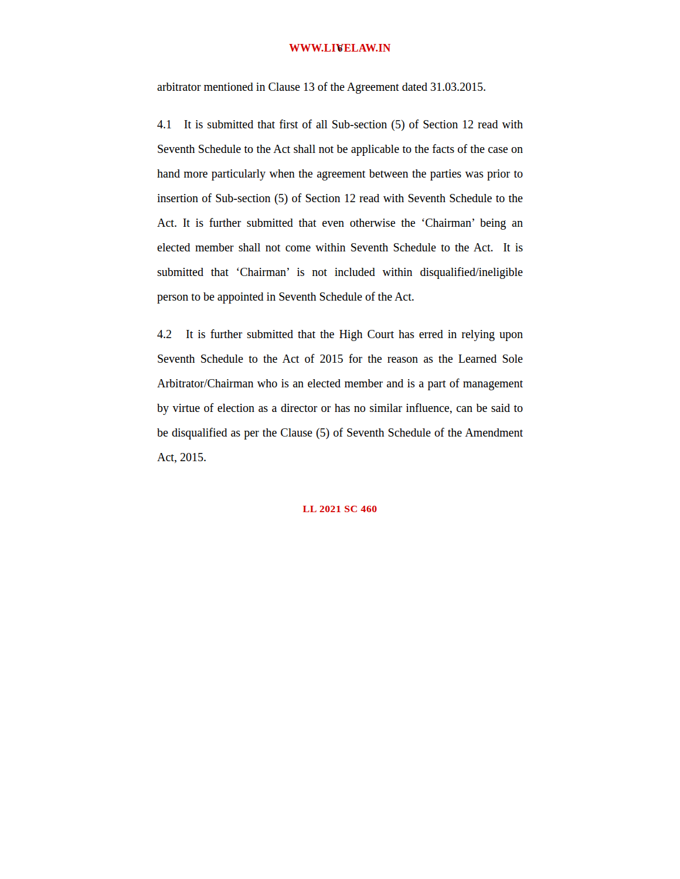WWW.LIVELAW.IN 6
arbitrator mentioned in Clause 13 of the Agreement dated 31.03.2015.
4.1 It is submitted that first of all Sub-section (5) of Section 12 read with Seventh Schedule to the Act shall not be applicable to the facts of the case on hand more particularly when the agreement between the parties was prior to insertion of Sub-section (5) of Section 12 read with Seventh Schedule to the Act. It is further submitted that even otherwise the ‘Chairman’ being an elected member shall not come within Seventh Schedule to the Act. It is submitted that ‘Chairman’ is not included within disqualified/ineligible person to be appointed in Seventh Schedule of the Act.
4.2 It is further submitted that the High Court has erred in relying upon Seventh Schedule to the Act of 2015 for the reason as the Learned Sole Arbitrator/Chairman who is an elected member and is a part of management by virtue of election as a director or has no similar influence, can be said to be disqualified as per the Clause (5) of Seventh Schedule of the Amendment Act, 2015.
LL 2021 SC 460